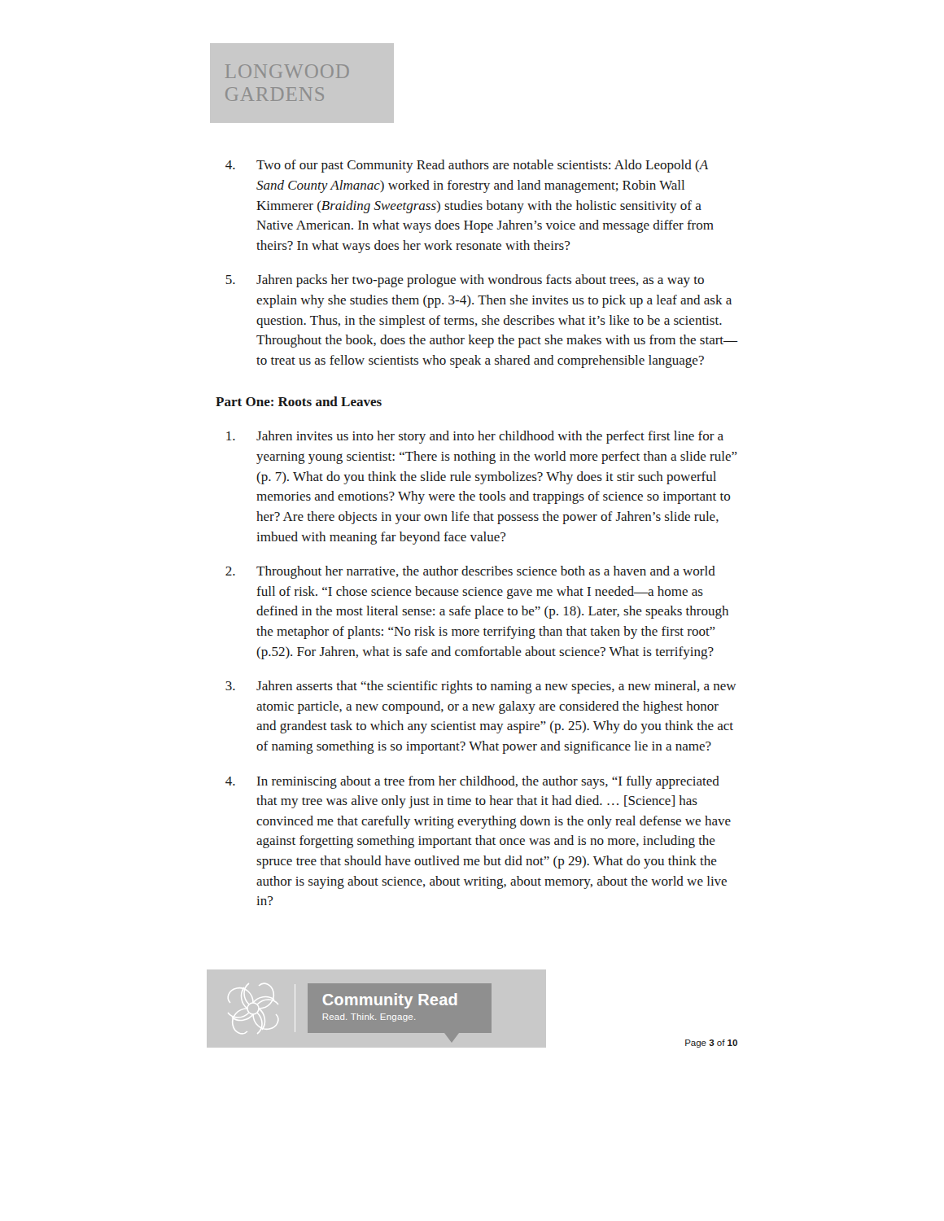LONGWOOD GARDENS
4. Two of our past Community Read authors are notable scientists: Aldo Leopold (A Sand County Almanac) worked in forestry and land management; Robin Wall Kimmerer (Braiding Sweetgrass) studies botany with the holistic sensitivity of a Native American. In what ways does Hope Jahren’s voice and message differ from theirs? In what ways does her work resonate with theirs?
5. Jahren packs her two-page prologue with wondrous facts about trees, as a way to explain why she studies them (pp. 3-4). Then she invites us to pick up a leaf and ask a question. Thus, in the simplest of terms, she describes what it’s like to be a scientist. Throughout the book, does the author keep the pact she makes with us from the start—to treat us as fellow scientists who speak a shared and comprehensible language?
Part One: Roots and Leaves
1. Jahren invites us into her story and into her childhood with the perfect first line for a yearning young scientist: “There is nothing in the world more perfect than a slide rule” (p. 7). What do you think the slide rule symbolizes? Why does it stir such powerful memories and emotions? Why were the tools and trappings of science so important to her? Are there objects in your own life that possess the power of Jahren’s slide rule, imbued with meaning far beyond face value?
2. Throughout her narrative, the author describes science both as a haven and a world full of risk. “I chose science because science gave me what I needed—a home as defined in the most literal sense: a safe place to be” (p. 18). Later, she speaks through the metaphor of plants: “No risk is more terrifying than that taken by the first root” (p.52). For Jahren, what is safe and comfortable about science? What is terrifying?
3. Jahren asserts that “the scientific rights to naming a new species, a new mineral, a new atomic particle, a new compound, or a new galaxy are considered the highest honor and grandest task to which any scientist may aspire” (p. 25). Why do you think the act of naming something is so important? What power and significance lie in a name?
4. In reminiscing about a tree from her childhood, the author says, “I fully appreciated that my tree was alive only just in time to hear that it had died. … [Science] has convinced me that carefully writing everything down is the only real defense we have against forgetting something important that once was and is no more, including the spruce tree that should have outlived me but did not” (p 29). What do you think the author is saying about science, about writing, about memory, about the world we live in?
Community Read
Read. Think. Engage.
Page 3 of 10